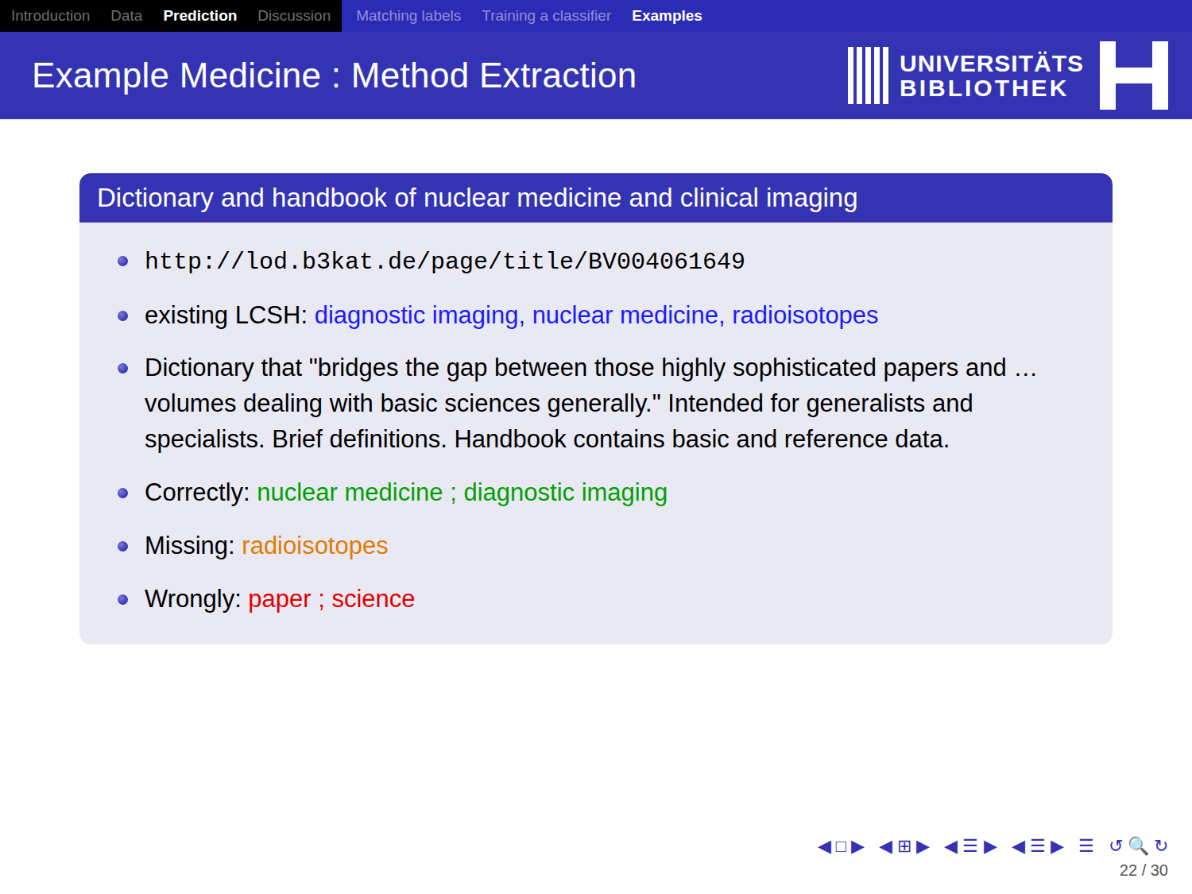Introduction Data Prediction Discussion
Matching labels Training a classifier Examples
Example Medicine : Method Extraction
UNIVERSITÄTS BIBLIOTHEK
Dictionary and handbook of nuclear medicine and clinical imaging
http://lod.b3kat.de/page/title/BV004061649
existing LCSH: diagnostic imaging, nuclear medicine, radioisotopes
Dictionary that "bridges the gap between those highly sophisticated papers and …volumes dealing with basic sciences generally." Intended for generalists and specialists. Brief definitions. Handbook contains basic and reference data.
Correctly: nuclear medicine ; diagnostic imaging
Missing: radioisotopes
Wrongly: paper ; science
◀ □ ▶ ◀ ⊞ ▶ ◀ ☰ ▶ ◀ ☰ ▶ ☰ ↺ 🔍 ↻
22 / 30